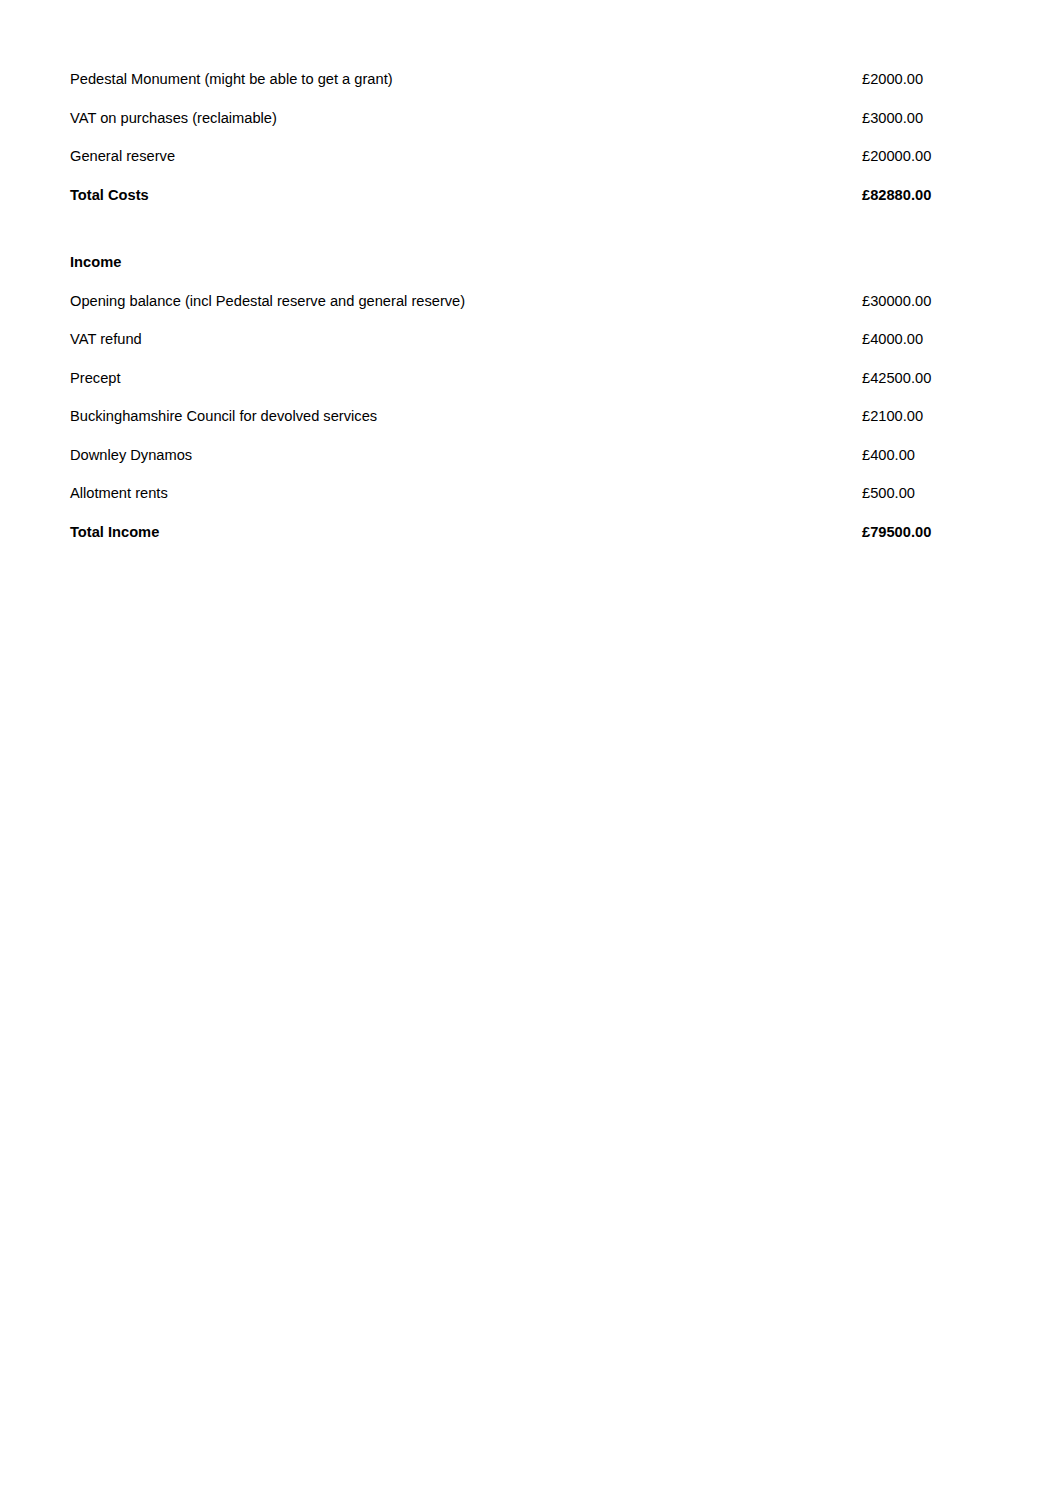| Pedestal Monument (might be able to get a grant) | £2000.00 |
| VAT on purchases (reclaimable) | £3000.00 |
| General reserve | £20000.00 |
| Total Costs | £82880.00 |
| Income | |
| Opening balance (incl Pedestal reserve and general reserve) | £30000.00 |
| VAT refund | £4000.00 |
| Precept | £42500.00 |
| Buckinghamshire Council for devolved services | £2100.00 |
| Downley Dynamos | £400.00 |
| Allotment rents | £500.00 |
| Total Income | £79500.00 |